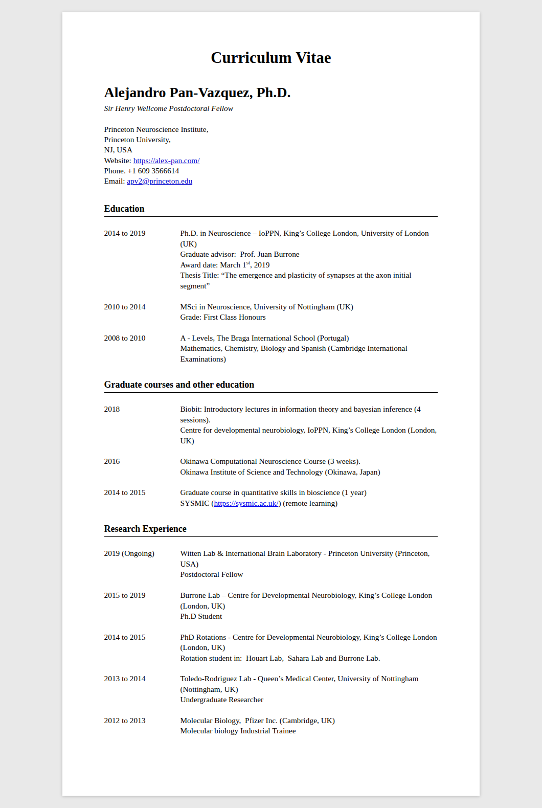Curriculum Vitae
Alejandro Pan-Vazquez, Ph.D.
Sir Henry Wellcome Postdoctoral Fellow
Princeton Neuroscience Institute,
Princeton University,
NJ, USA
Website: https://alex-pan.com/
Phone. +1 609 3566614
Email: apv2@princeton.edu
Education
| 2014 to 2019 | Ph.D. in Neuroscience – IoPPN, King’s College London, University of London (UK) Graduate advisor: Prof. Juan Burrone Award date: March 1 st , 2019 Thesis Title: “The emergence and plasticity of synapses at the axon initial segment” |
| 2010 to 2014 | MSci in Neuroscience, University of Nottingham (UK) Grade: First Class Honours |
| 2008 to 2010 | A - Levels, The Braga International School (Portugal) Mathematics, Chemistry, Biology and Spanish (Cambridge International Examinations) |
Graduate courses and other education
| 2018 | Biobit: Introductory lectures in information theory and bayesian inference (4 sessions). Centre for developmental neurobiology, IoPPN, King’s College London (London, UK) |
| 2016 | Okinawa Computational Neuroscience Course (3 weeks). Okinawa Institute of Science and Technology (Okinawa, Japan) |
| 2014 to 2015 | Graduate course in quantitative skills in bioscience (1 year) SYSMIC ( https://sysmic.ac.uk/ ) (remote learning) |
Research Experience
| 2019 (Ongoing) | Witten Lab & International Brain Laboratory - Princeton University (Princeton, USA) Postdoctoral Fellow |
| 2015 to 2019 | Burrone Lab – Centre for Developmental Neurobiology, King’s College London (London, UK) Ph.D Student |
| 2014 to 2015 | PhD Rotations - Centre for Developmental Neurobiology, King’s College London (London, UK) Rotation student in: Houart Lab, Sahara Lab and Burrone Lab. |
| 2013 to 2014 | Toledo-Rodriguez Lab - Queen’s Medical Center, University of Nottingham (Nottingham, UK) Undergraduate Researcher |
| 2012 to 2013 | Molecular Biology, Pfizer Inc. (Cambridge, UK) Molecular biology Industrial Trainee |